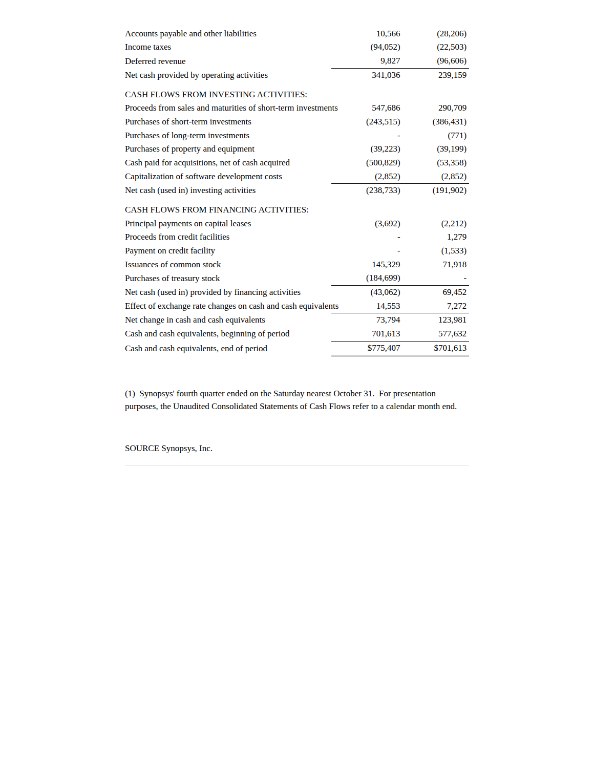| Accounts payable and other liabilities | 10,566 | (28,206) |
| Income taxes | (94,052) | (22,503) |
| Deferred revenue | 9,827 | (96,606) |
| Net cash provided by operating activities | 341,036 | 239,159 |
| CASH FLOWS FROM INVESTING ACTIVITIES: | | |
| Proceeds from sales and maturities of short-term investments | 547,686 | 290,709 |
| Purchases of short-term investments | (243,515) | (386,431) |
| Purchases of long-term investments | - | (771) |
| Purchases of property and equipment | (39,223) | (39,199) |
| Cash paid for acquisitions, net of cash acquired | (500,829) | (53,358) |
| Capitalization of software development costs | (2,852) | (2,852) |
| Net cash (used in) investing activities | (238,733) | (191,902) |
| CASH FLOWS FROM FINANCING ACTIVITIES: | | |
| Principal payments on capital leases | (3,692) | (2,212) |
| Proceeds from credit facilities | - | 1,279 |
| Payment on credit facility | - | (1,533) |
| Issuances of common stock | 145,329 | 71,918 |
| Purchases of treasury stock | (184,699) | - |
| Net cash (used in) provided by financing activities | (43,062) | 69,452 |
| Effect of exchange rate changes on cash and cash equivalents | 14,553 | 7,272 |
| Net change in cash and cash equivalents | 73,794 | 123,981 |
| Cash and cash equivalents, beginning of period | 701,613 | 577,632 |
| Cash and cash equivalents, end of period | $775,407 | $701,613 |
(1) Synopsys' fourth quarter ended on the Saturday nearest October 31. For presentation purposes, the Unaudited Consolidated Statements of Cash Flows refer to a calendar month end.
SOURCE Synopsys, Inc.